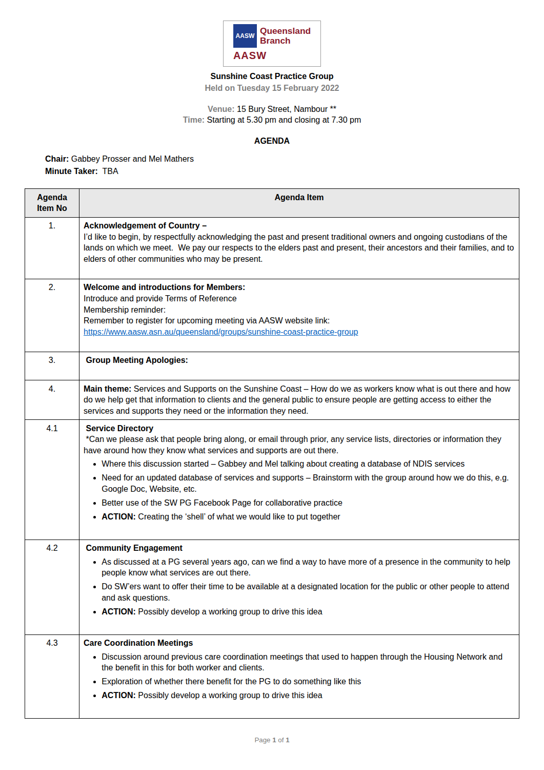AASW Queensland
Branch
AASW
Sunshine Coast Practice Group
Held on Tuesday 15 February 2022
Venue: 15 Bury Street, Nambour **
Time: Starting at 5.30 pm and closing at 7.30 pm
AGENDA
Chair: Gabbey Prosser and Mel Mathers
Minute Taker: TBA
| Agenda Item No | Agenda Item |
| --- | --- |
| 1. | Acknowledgement of Country – I’d like to begin, by respectfully acknowledging the past and present traditional owners and ongoing custodians of the lands on which we meet. We pay our respects to the elders past and present, their ancestors and their families, and to elders of other communities who may be present. |
| 2. | Welcome and introductions for Members: Introduce and provide Terms of Reference Membership reminder: Remember to register for upcoming meeting via AASW website link: https://www.aasw.asn.au/queensland/groups/sunshine-coast-practice-group |
| 3. | Group Meeting Apologies: |
| 4. | Main theme: Services and Supports on the Sunshine Coast – How do we as workers know what is out there and how do we help get that information to clients and the general public to ensure people are getting access to either the services and supports they need or the information they need. |
| 4.1 | Service Directory *Can we please ask that people bring along, or email through prior, any service lists, directories or information they have around how they know what services and supports are out there. Where this discussion started – Gabbey and Mel talking about creating a database of NDIS services Need for an updated database of services and supports – Brainstorm with the group around how we do this, e.g. Google Doc, Website, etc. Better use of the SW PG Facebook Page for collaborative practice ACTION: Creating the ‘shell’ of what we would like to put together |
| 4.2 | Community Engagement As discussed at a PG several years ago, can we find a way to have more of a presence in the community to help people know what services are out there. Do SW’ers want to offer their time to be available at a designated location for the public or other people to attend and ask questions. ACTION: Possibly develop a working group to drive this idea |
| 4.3 | Care Coordination Meetings Discussion around previous care coordination meetings that used to happen through the Housing Network and the benefit in this for both worker and clients. Exploration of whether there benefit for the PG to do something like this ACTION: Possibly develop a working group to drive this idea |
Page 1 of 1